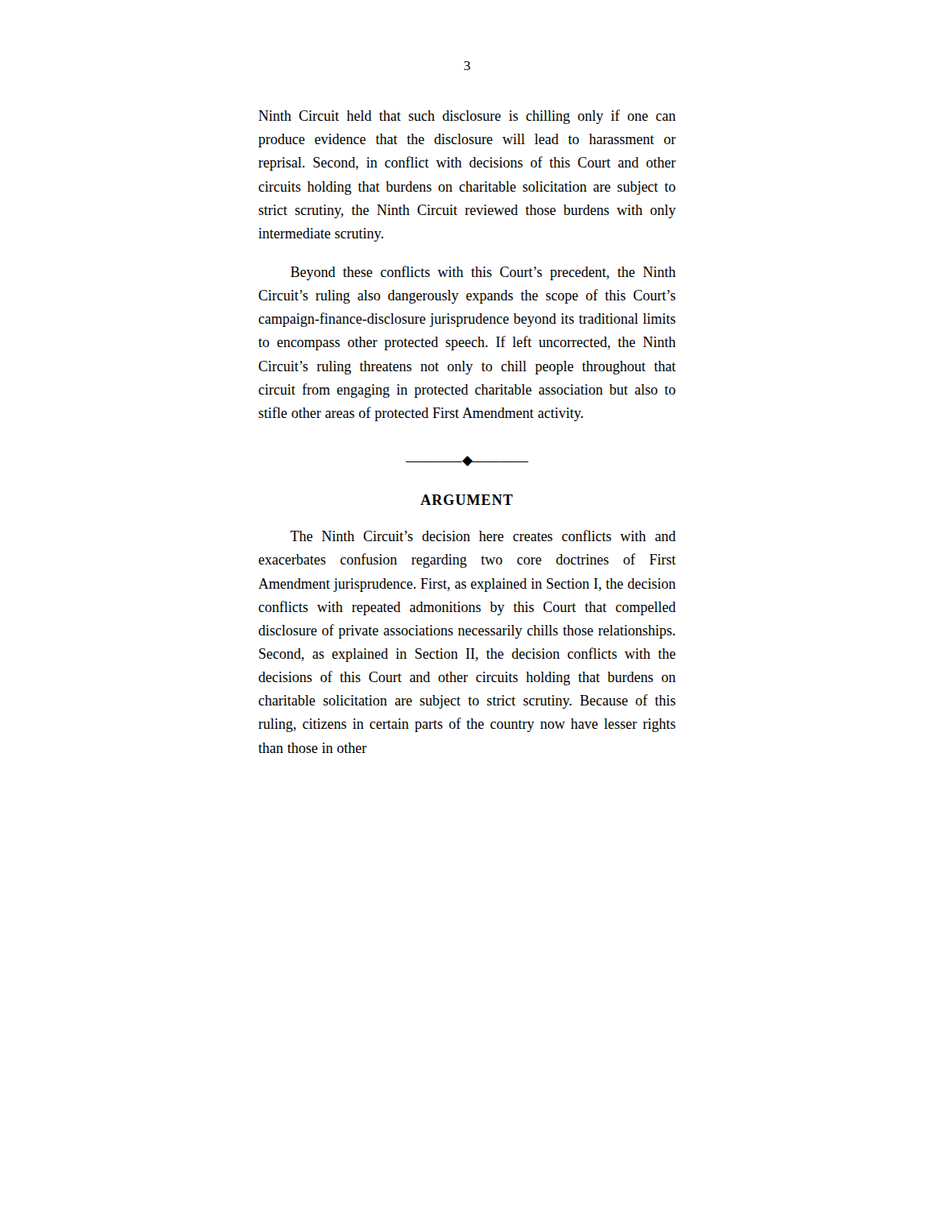3
Ninth Circuit held that such disclosure is chilling only if one can produce evidence that the disclosure will lead to harassment or reprisal. Second, in conflict with decisions of this Court and other circuits holding that burdens on charitable solicitation are subject to strict scrutiny, the Ninth Circuit reviewed those burdens with only intermediate scrutiny.
Beyond these conflicts with this Court’s precedent, the Ninth Circuit’s ruling also dangerously expands the scope of this Court’s campaign-finance-disclosure jurisprudence beyond its traditional limits to encompass other protected speech. If left uncorrected, the Ninth Circuit’s ruling threatens not only to chill people throughout that circuit from engaging in protected charitable association but also to stifle other areas of protected First Amendment activity.
————◆————
ARGUMENT
The Ninth Circuit’s decision here creates conflicts with and exacerbates confusion regarding two core doctrines of First Amendment jurisprudence. First, as explained in Section I, the decision conflicts with repeated admonitions by this Court that compelled disclosure of private associations necessarily chills those relationships. Second, as explained in Section II, the decision conflicts with the decisions of this Court and other circuits holding that burdens on charitable solicitation are subject to strict scrutiny. Because of this ruling, citizens in certain parts of the country now have lesser rights than those in other